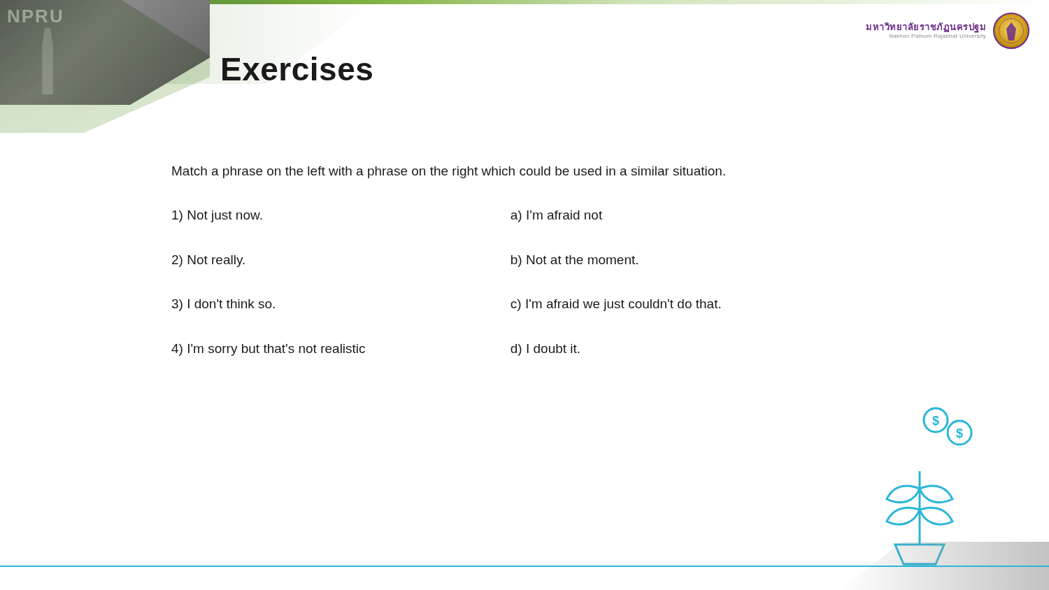มหาวิทยาลัยราชภัฏนครปฐม
Nakhon Pathom Rajabhat University
Exercises
Match a phrase on the left with a phrase on the right which could be used in a similar situation.
| 1) Not just now. | a) I'm afraid not |
| 2) Not really. | b) Not at the moment. |
| 3) I don't think so. | c) I'm afraid we just couldn't do that. |
| 4) I'm sorry but that's not realistic | d) I doubt it. |
$ $